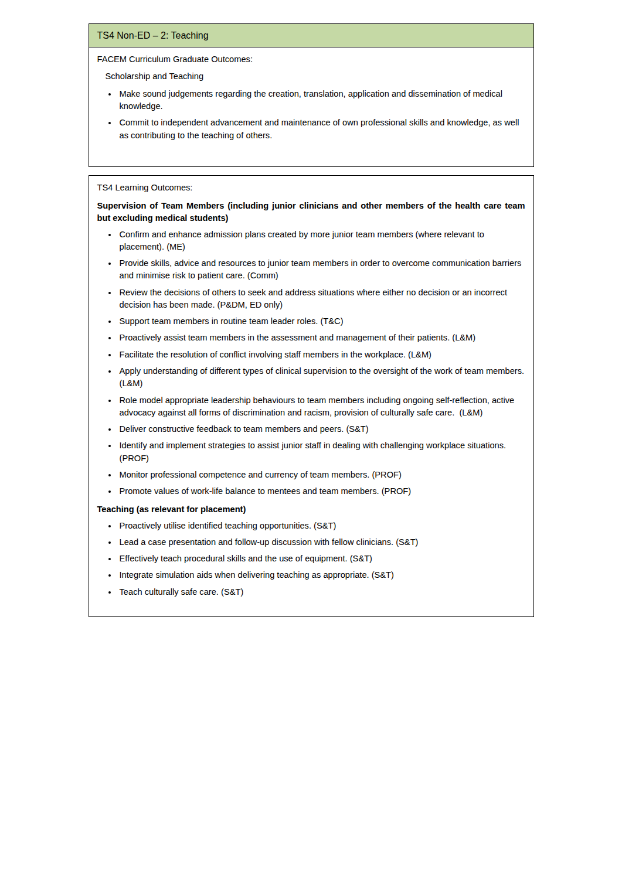TS4 Non-ED – 2: Teaching
FACEM Curriculum Graduate Outcomes:
Scholarship and Teaching
Make sound judgements regarding the creation, translation, application and dissemination of medical knowledge.
Commit to independent advancement and maintenance of own professional skills and knowledge, as well as contributing to the teaching of others.
TS4 Learning Outcomes:
Supervision of Team Members (including junior clinicians and other members of the health care team but excluding medical students)
Confirm and enhance admission plans created by more junior team members (where relevant to placement). (ME)
Provide skills, advice and resources to junior team members in order to overcome communication barriers and minimise risk to patient care. (Comm)
Review the decisions of others to seek and address situations where either no decision or an incorrect decision has been made. (P&DM, ED only)
Support team members in routine team leader roles. (T&C)
Proactively assist team members in the assessment and management of their patients. (L&M)
Facilitate the resolution of conflict involving staff members in the workplace. (L&M)
Apply understanding of different types of clinical supervision to the oversight of the work of team members. (L&M)
Role model appropriate leadership behaviours to team members including ongoing self-reflection, active advocacy against all forms of discrimination and racism, provision of culturally safe care. (L&M)
Deliver constructive feedback to team members and peers. (S&T)
Identify and implement strategies to assist junior staff in dealing with challenging workplace situations. (PROF)
Monitor professional competence and currency of team members. (PROF)
Promote values of work-life balance to mentees and team members. (PROF)
Teaching (as relevant for placement)
Proactively utilise identified teaching opportunities. (S&T)
Lead a case presentation and follow-up discussion with fellow clinicians. (S&T)
Effectively teach procedural skills and the use of equipment. (S&T)
Integrate simulation aids when delivering teaching as appropriate. (S&T)
Teach culturally safe care. (S&T)